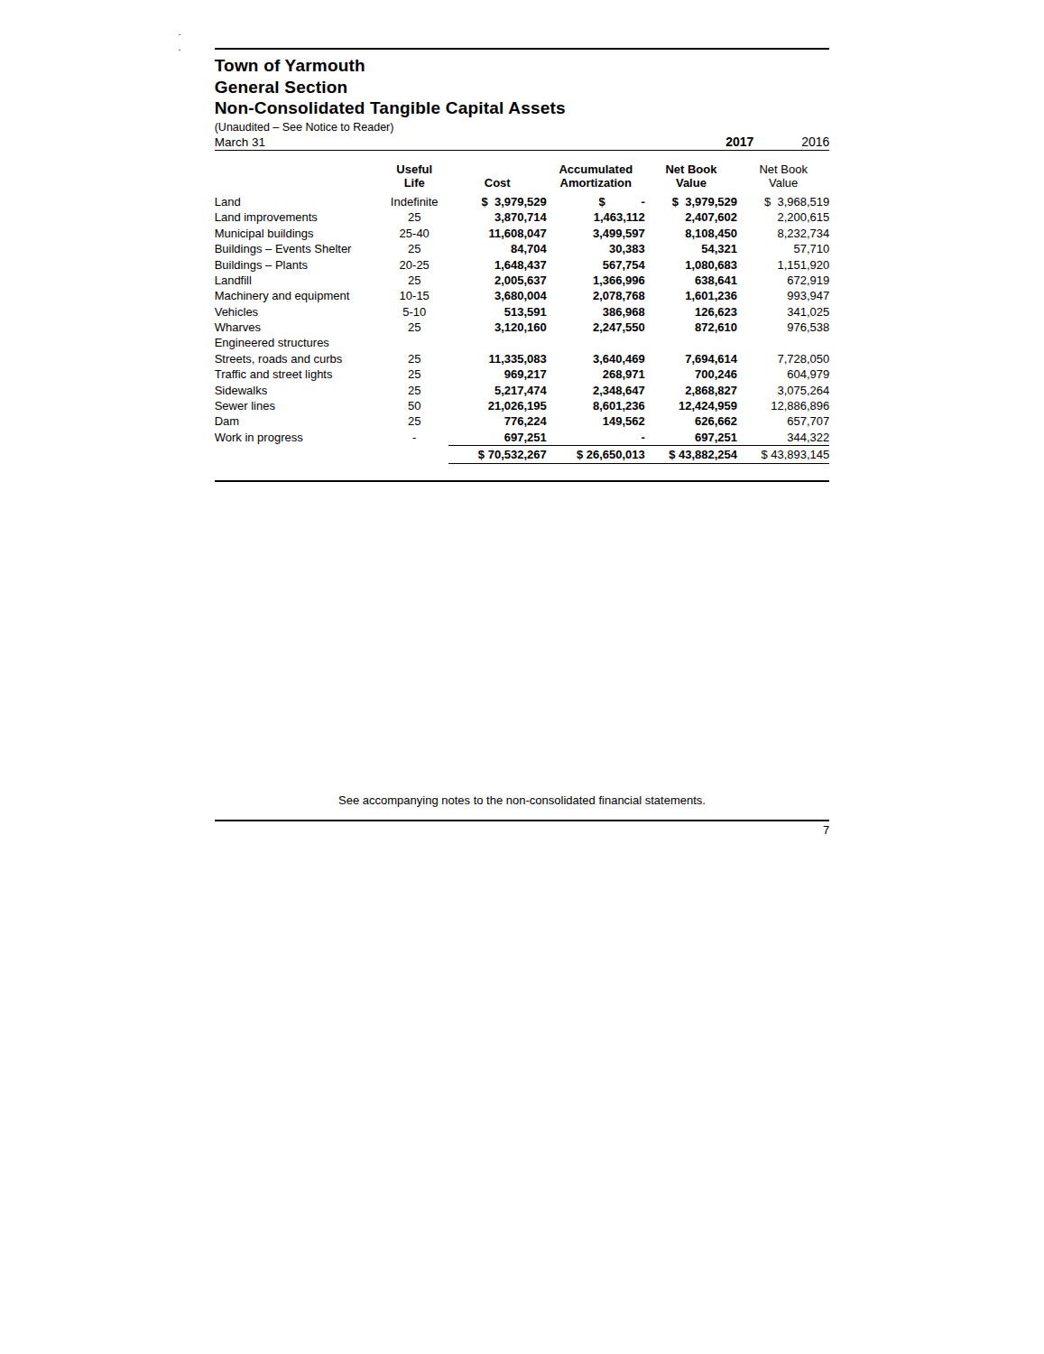.
.
Town of Yarmouth
General Section
Non-Consolidated Tangible Capital Assets
(Unaudited – See Notice to Reader)
March 31
20172016
| | Useful Life | Cost | Accumulated Amortization | Net Book Value | Net Book Value |
| --- | --- | --- | --- | --- | --- |
| Land | Indefinite | $ 3,979,529 | $ - | $ 3,979,529 | $ 3,968,519 |
| Land improvements | 25 | 3,870,714 | 1,463,112 | 2,407,602 | 2,200,615 |
| Municipal buildings | 25-40 | 11,608,047 | 3,499,597 | 8,108,450 | 8,232,734 |
| Buildings – Events Shelter | 25 | 84,704 | 30,383 | 54,321 | 57,710 |
| Buildings – Plants | 20-25 | 1,648,437 | 567,754 | 1,080,683 | 1,151,920 |
| Landfill | 25 | 2,005,637 | 1,366,996 | 638,641 | 672,919 |
| Machinery and equipment | 10-15 | 3,680,004 | 2,078,768 | 1,601,236 | 993,947 |
| Vehicles | 5-10 | 513,591 | 386,968 | 126,623 | 341,025 |
| Wharves | 25 | 3,120,160 | 2,247,550 | 872,610 | 976,538 |
| Engineered structures | | | | | |
| Streets, roads and curbs | 25 | 11,335,083 | 3,640,469 | 7,694,614 | 7,728,050 |
| Traffic and street lights | 25 | 969,217 | 268,971 | 700,246 | 604,979 |
| Sidewalks | 25 | 5,217,474 | 2,348,647 | 2,868,827 | 3,075,264 |
| Sewer lines | 50 | 21,026,195 | 8,601,236 | 12,424,959 | 12,886,896 |
| Dam | 25 | 776,224 | 149,562 | 626,662 | 657,707 |
| Work in progress | - | 697,251 | - | 697,251 | 344,322 |
| | | $ 70,532,267 | $ 26,650,013 | $ 43,882,254 | $ 43,893,145 |
See accompanying notes to the non-consolidated financial statements.
7